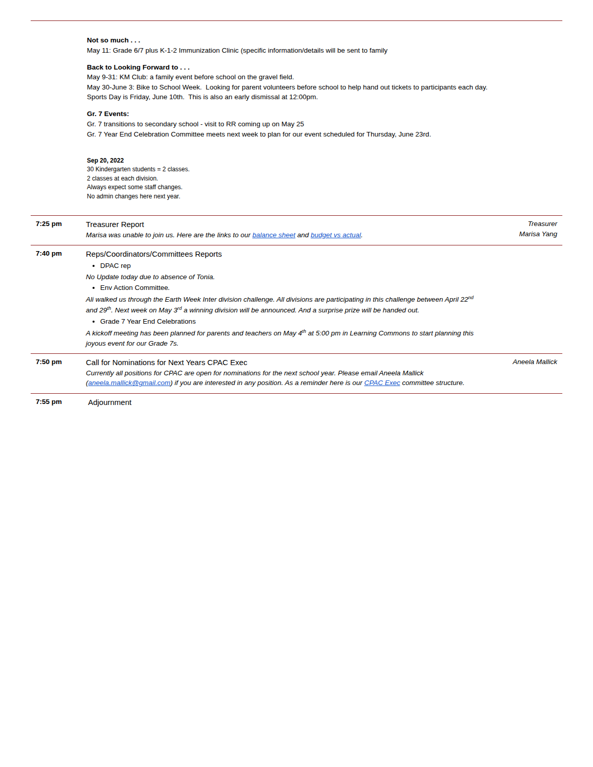Not so much . . .
May 11: Grade 6/7 plus K-1-2 Immunization Clinic (specific information/details will be sent to family
Back to Looking Forward to . . .
May 9-31: KM Club: a family event before school on the gravel field.
May 30-June 3: Bike to School Week. Looking for parent volunteers before school to help hand out tickets to participants each day.
Sports Day is Friday, June 10th. This is also an early dismissal at 12:00pm.
Gr. 7 Events:
Gr. 7 transitions to secondary school - visit to RR coming up on May 25
Gr. 7 Year End Celebration Committee meets next week to plan for our event scheduled for Thursday, June 23rd.
Sep 20, 2022
30 Kindergarten students = 2 classes.
2 classes at each division.
Always expect some staff changes.
No admin changes here next year.
| 7:25 pm | Treasurer Report Marisa was unable to join us. Here are the links to our balance sheet and budget vs actual . | Treasurer Marisa Yang |
| 7:40 pm | Reps/Coordinators/Committees Reports DPAC rep No Update today due to absence of Tonia. Env Action Committee . Ali walked us through the Earth Week Inter division challenge. All divisions are participating in this challenge between April 22 nd and 29 th . Next week on May 3 rd a winning division will be announced. And a surprise prize will be handed out. Grade 7 Year End Celebrations A kickoff meeting has been planned for parents and teachers on May 4 th at 5:00 pm in Learning Commons to start planning this joyous event for our Grade 7s. | |
| 7:50 pm | Call for Nominations for Next Years CPAC Exec Currently all positions for CPAC are open for nominations for the next school year. Please email Aneela Mallick ( aneela.mallick@gmail.com ) if you are interested in any position. As a reminder here is our CPAC Exec committee structure. | Aneela Mallick |
| 7:55 pm | Adjournment | |